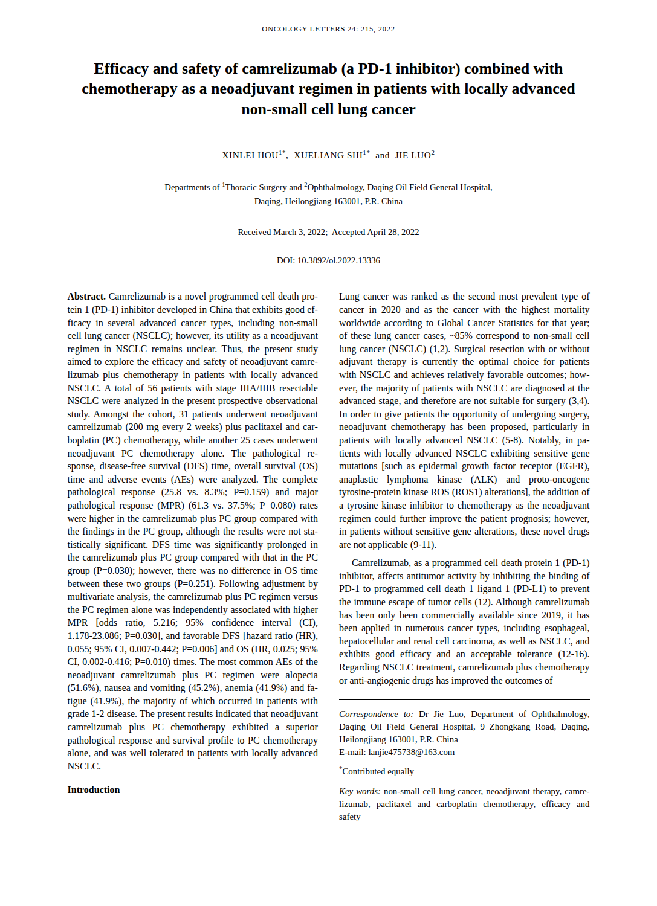ONCOLOGY LETTERS 24: 215, 2022
Efficacy and safety of camrelizumab (a PD‑1 inhibitor) combined with chemotherapy as a neoadjuvant regimen in patients with locally advanced non‑small cell lung cancer
XINLEI HOU1*, XUELIANG SHI1* and JIE LUO2
Departments of 1Thoracic Surgery and 2Ophthalmology, Daqing Oil Field General Hospital,
Daqing, Heilongjiang 163001, P.R. China
Received March 3, 2022; Accepted April 28, 2022
DOI: 10.3892/ol.2022.13336
Abstract. Camrelizumab is a novel programmed cell death protein 1 (PD‑1) inhibitor developed in China that exhibits good efficacy in several advanced cancer types, including non‑small cell lung cancer (NSCLC); however, its utility as a neoadjuvant regimen in NSCLC remains unclear. Thus, the present study aimed to explore the efficacy and safety of neoadjuvant camrelizumab plus chemotherapy in patients with locally advanced NSCLC. A total of 56 patients with stage IIIA/IIIB resectable NSCLC were analyzed in the present prospective observational study. Amongst the cohort, 31 patients underwent neoadjuvant camrelizumab (200 mg every 2 weeks) plus paclitaxel and carboplatin (PC) chemotherapy, while another 25 cases underwent neoadjuvant PC chemotherapy alone. The pathological response, disease‑free survival (DFS) time, overall survival (OS) time and adverse events (AEs) were analyzed. The complete pathological response (25.8 vs. 8.3%; P=0.159) and major pathological response (MPR) (61.3 vs. 37.5%; P=0.080) rates were higher in the camrelizumab plus PC group compared with the findings in the PC group, although the results were not statistically significant. DFS time was significantly prolonged in the camrelizumab plus PC group compared with that in the PC group (P=0.030); however, there was no difference in OS time between these two groups (P=0.251). Following adjustment by multivariate analysis, the camrelizumab plus PC regimen versus the PC regimen alone was independently associated with higher MPR [odds ratio, 5.216; 95% confidence interval (CI), 1.178‑23.086; P=0.030], and favorable DFS [hazard ratio (HR), 0.055; 95% CI, 0.007‑0.442; P=0.006] and OS (HR, 0.025; 95% CI, 0.002‑0.416; P=0.010) times. The most common AEs of the neoadjuvant camrelizumab plus PC regimen were alopecia (51.6%), nausea and vomiting (45.2%), anemia (41.9%) and fatigue (41.9%), the majority of which occurred in patients with grade 1‑2 disease. The present results indicated that neoadjuvant camrelizumab plus PC chemotherapy exhibited a superior pathological response and survival profile to PC chemotherapy alone, and was well tolerated in patients with locally advanced NSCLC.
Introduction
Lung cancer was ranked as the second most prevalent type of cancer in 2020 and as the cancer with the highest mortality worldwide according to Global Cancer Statistics for that year; of these lung cancer cases, ~85% correspond to non‑small cell lung cancer (NSCLC) (1,2). Surgical resection with or without adjuvant therapy is currently the optimal choice for patients with NSCLC and achieves relatively favorable outcomes; however, the majority of patients with NSCLC are diagnosed at the advanced stage, and therefore are not suitable for surgery (3,4). In order to give patients the opportunity of undergoing surgery, neoadjuvant chemotherapy has been proposed, particularly in patients with locally advanced NSCLC (5‑8). Notably, in patients with locally advanced NSCLC exhibiting sensitive gene mutations [such as epidermal growth factor receptor (EGFR), anaplastic lymphoma kinase (ALK) and proto‑oncogene tyrosine‑protein kinase ROS (ROS1) alterations], the addition of a tyrosine kinase inhibitor to chemotherapy as the neoadjuvant regimen could further improve the patient prognosis; however, in patients without sensitive gene alterations, these novel drugs are not applicable (9‑11).
Camrelizumab, as a programmed cell death protein 1 (PD‑1) inhibitor, affects antitumor activity by inhibiting the binding of PD‑1 to programmed cell death 1 ligand 1 (PD‑L1) to prevent the immune escape of tumor cells (12). Although camrelizumab has been only been commercially available since 2019, it has been applied in numerous cancer types, including esophageal, hepatocellular and renal cell carcinoma, as well as NSCLC, and exhibits good efficacy and an acceptable tolerance (12‑16). Regarding NSCLC treatment, camrelizumab plus chemotherapy or anti‑angiogenic drugs has improved the outcomes of
Correspondence to: Dr Jie Luo, Department of Ophthalmology, Daqing Oil Field General Hospital, 9 Zhongkang Road, Daqing, Heilongjiang 163001, P.R. China
E‑mail: lanjie475738@163.com
*Contributed equally
Key words: non‑small cell lung cancer, neoadjuvant therapy, camrelizumab, paclitaxel and carboplatin chemotherapy, efficacy and safety